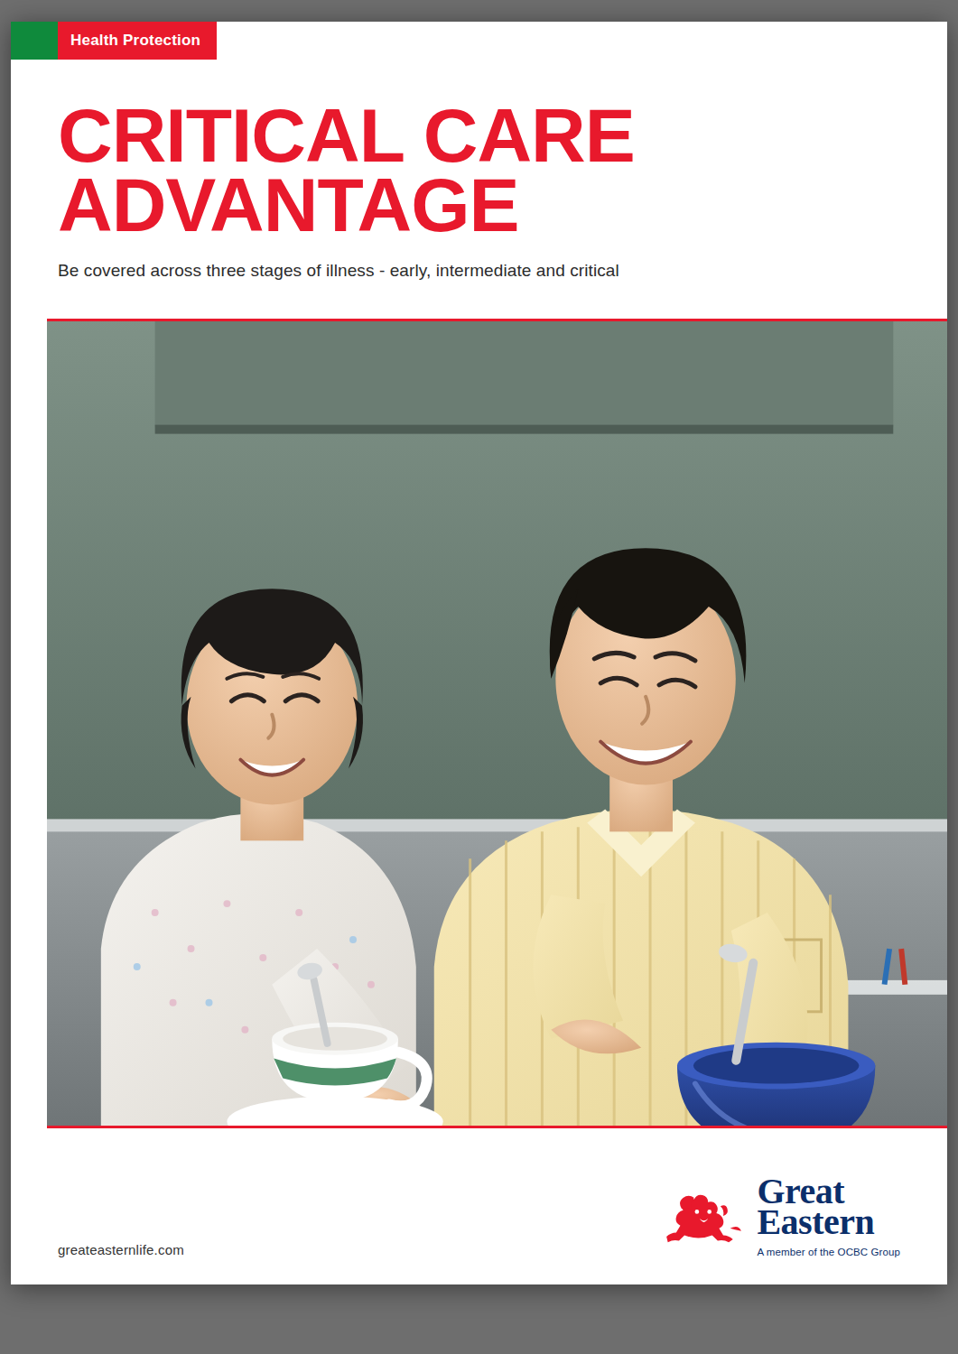Health Protection
Critical Care
Advantage
Be covered across three stages of illness - early, intermediate and critical
greateasternlife.com
Great Eastern A member of the OCBC Group